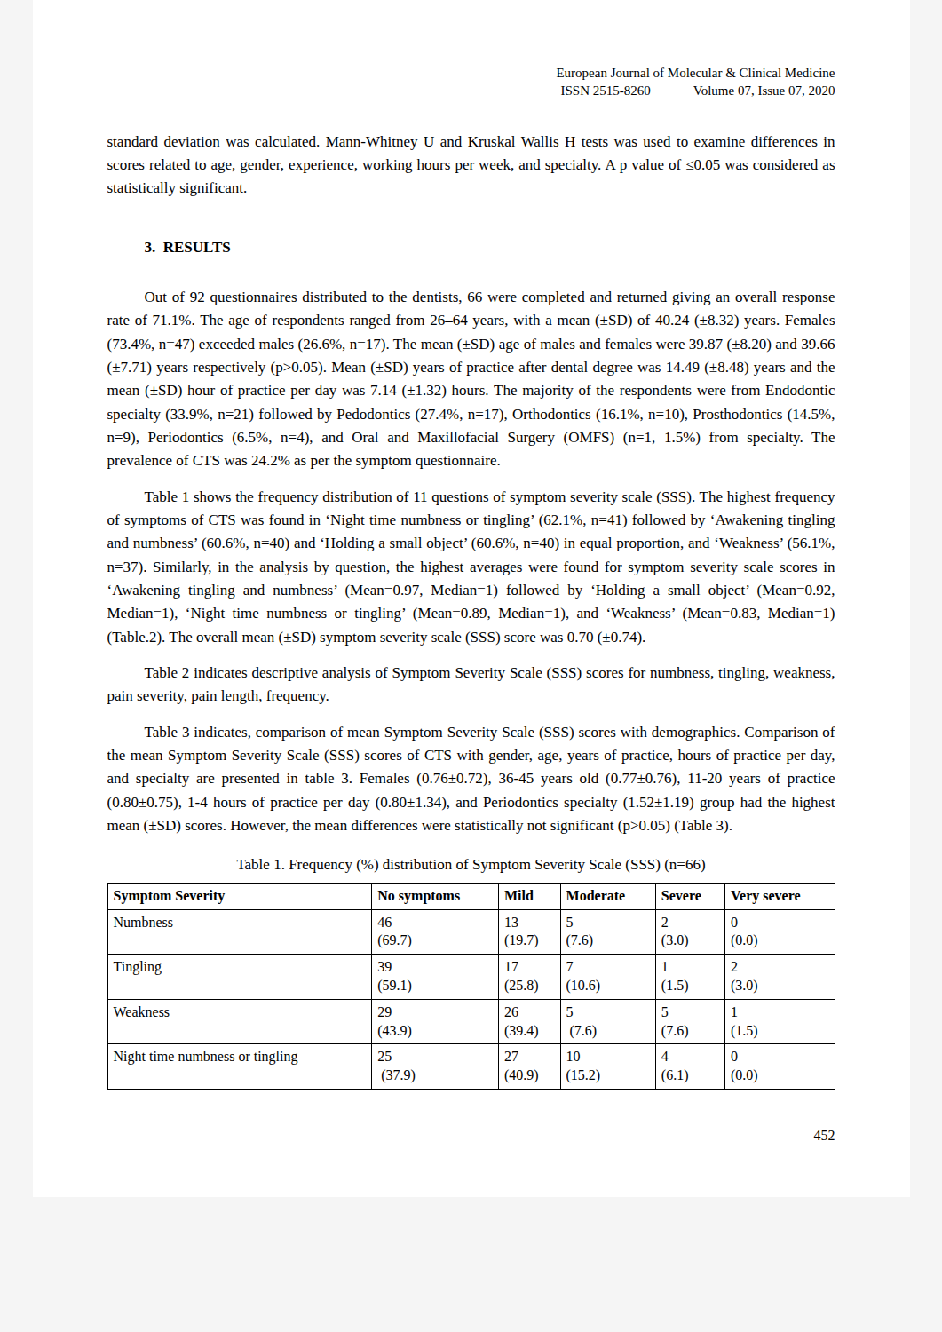European Journal of Molecular & Clinical Medicine
ISSN 2515-8260 Volume 07, Issue 07, 2020
standard deviation was calculated. Mann-Whitney U and Kruskal Wallis H tests was used to examine differences in scores related to age, gender, experience, working hours per week, and specialty. A p value of ≤0.05 was considered as statistically significant.
3. RESULTS
Out of 92 questionnaires distributed to the dentists, 66 were completed and returned giving an overall response rate of 71.1%. The age of respondents ranged from 26–64 years, with a mean (±SD) of 40.24 (±8.32) years. Females (73.4%, n=47) exceeded males (26.6%, n=17). The mean (±SD) age of males and females were 39.87 (±8.20) and 39.66 (±7.71) years respectively (p>0.05). Mean (±SD) years of practice after dental degree was 14.49 (±8.48) years and the mean (±SD) hour of practice per day was 7.14 (±1.32) hours. The majority of the respondents were from Endodontic specialty (33.9%, n=21) followed by Pedodontics (27.4%, n=17), Orthodontics (16.1%, n=10), Prosthodontics (14.5%, n=9), Periodontics (6.5%, n=4), and Oral and Maxillofacial Surgery (OMFS) (n=1, 1.5%) from specialty. The prevalence of CTS was 24.2% as per the symptom questionnaire.
Table 1 shows the frequency distribution of 11 questions of symptom severity scale (SSS). The highest frequency of symptoms of CTS was found in ‘Night time numbness or tingling’ (62.1%, n=41) followed by ‘Awakening tingling and numbness’ (60.6%, n=40) and ‘Holding a small object’ (60.6%, n=40) in equal proportion, and ‘Weakness’ (56.1%, n=37). Similarly, in the analysis by question, the highest averages were found for symptom severity scale scores in ‘Awakening tingling and numbness’ (Mean=0.97, Median=1) followed by ‘Holding a small object’ (Mean=0.92, Median=1), ‘Night time numbness or tingling’ (Mean=0.89, Median=1), and ‘Weakness’ (Mean=0.83, Median=1) (Table.2). The overall mean (±SD) symptom severity scale (SSS) score was 0.70 (±0.74).
Table 2 indicates descriptive analysis of Symptom Severity Scale (SSS) scores for numbness, tingling, weakness, pain severity, pain length, frequency.
Table 3 indicates, comparison of mean Symptom Severity Scale (SSS) scores with demographics. Comparison of the mean Symptom Severity Scale (SSS) scores of CTS with gender, age, years of practice, hours of practice per day, and specialty are presented in table 3. Females (0.76±0.72), 36-45 years old (0.77±0.76), 11-20 years of practice (0.80±0.75), 1-4 hours of practice per day (0.80±1.34), and Periodontics specialty (1.52±1.19) group had the highest mean (±SD) scores. However, the mean differences were statistically not significant (p>0.05) (Table 3).
Table 1. Frequency (%) distribution of Symptom Severity Scale (SSS) (n=66)
| Symptom Severity | No symptoms | Mild | Moderate | Severe | Very severe |
| --- | --- | --- | --- | --- | --- |
| Numbness | 46 (69.7) | 13 (19.7) | 5 (7.6) | 2 (3.0) | 0 (0.0) |
| Tingling | 39 (59.1) | 17 (25.8) | 7 (10.6) | 1 (1.5) | 2 (3.0) |
| Weakness | 29 (43.9) | 26 (39.4) | 5 (7.6) | 5 (7.6) | 1 (1.5) |
| Night time numbness or tingling | 25 (37.9) | 27 (40.9) | 10 (15.2) | 4 (6.1) | 0 (0.0) |
452